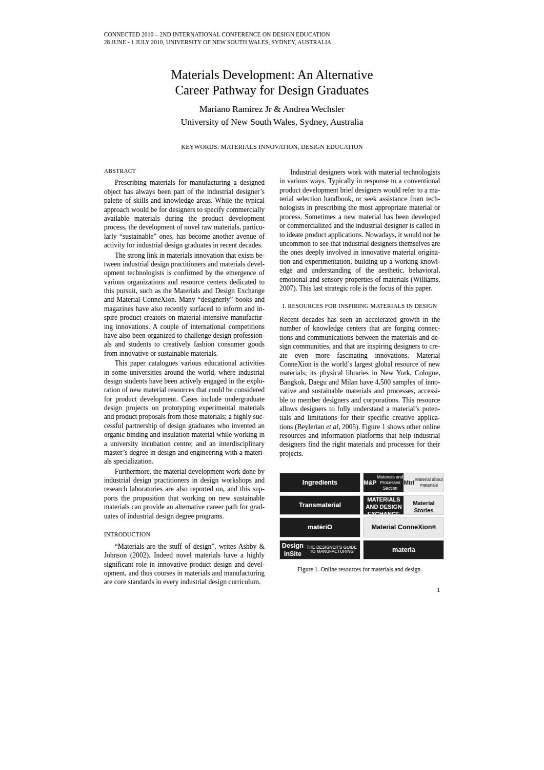CONNECTED 2010 – 2ND INTERNATIONAL CONFERENCE ON DESIGN EDUCATION
28 JUNE - 1 JULY 2010, UNIVERSITY OF NEW SOUTH WALES, SYDNEY, AUSTRALIA
Materials Development: An Alternative
Career Pathway for Design Graduates
Mariano Ramirez Jr & Andrea Wechsler
University of New South Wales, Sydney, Australia
KEYWORDS: MATERIALS INNOVATION, DESIGN EDUCATION
Abstract
Prescribing materials for manufacturing a designed object has always been part of the industrial designer’s palette of skills and knowledge areas. While the typical approach would be for designers to specify commercially available materials during the product development process, the development of novel raw materials, particularly “sustainable” ones, has become another avenue of activity for industrial design graduates in recent decades.
The strong link in materials innovation that exists between industrial design practitioners and materials development technologists is confirmed by the emergence of various organizations and resource centers dedicated to this pursuit, such as the Materials and Design Exchange and Material ConneXion. Many “designerly” books and magazines have also recently surfaced to inform and inspire product creators on material-intensive manufacturing innovations. A couple of international competitions have also been organized to challenge design professionals and students to creatively fashion consumer goods from innovative or sustainable materials.
This paper catalogues various educational activities in some universities around the world, where industrial design students have been actively engaged in the exploration of new material resources that could be considered for product development. Cases include undergraduate design projects on prototyping experimental materials and product proposals from those materials; a highly successful partnership of design graduates who invented an organic binding and insulation material while working in a university incubation centre; and an interdisciplinary master’s degree in design and engineering with a materials specialization.
Furthermore, the material development work done by industrial design practitioners in design workshops and research laboratories are also reported on, and this supports the proposition that working on new sustainable materials can provide an alternative career path for graduates of industrial design degree programs.
Introduction
“Materials are the stuff of design”, writes Ashby & Johnson (2002). Indeed novel materials have a highly significant role in innovative product design and development, and thus courses in materials and manufacturing are core standards in every industrial design curriculum.
Industrial designers work with material technologists in various ways. Typically in response to a conventional product development brief designers would refer to a material selection handbook, or seek assistance from technologists in prescribing the most appropriate material or process. Sometimes a new material has been developed or commercialized and the industrial designer is called in to ideate product applications. Nowadays, it would not be uncommon to see that industrial designers themselves are the ones deeply involved in innovative material origination and experimentation, building up a working knowledge and understanding of the aesthetic, behavioral, emotional and sensory properties of materials (Williams, 2007). This last strategic role is the focus of this paper.
I. Resources for Inspiring Materials in Design
Recent decades has seen an accelerated growth in the number of knowledge centers that are forging connections and communications between the materials and design communities, and that are inspiring designers to create even more fascinating innovations. Material ConneXion is the world’s largest global resource of new materials; its physical libraries in New York, Cologne, Bangkok, Daegu and Milan have 4,500 samples of innovative and sustainable materials and processes, accessible to member designers and corporations. This resource allows designers to fully understand a material’s potentials and limitations for their specific creative applications (Beylerian et al, 2005). Figure 1 shows other online resources and information platforms that help industrial designers find the right materials and processes for their projects.
Ingredients
M&P
Materials and Processes Section
Mtrl
Material about materials
Transmaterial
MATERIALS AND DESIGN EXCHANGE
Material Stories
matériO
Material ConneXion®
Design inSiteTHE DESIGNER’S GUIDE TO MANUFACTURING
materia
Figure 1. Online resources for materials and design.
1